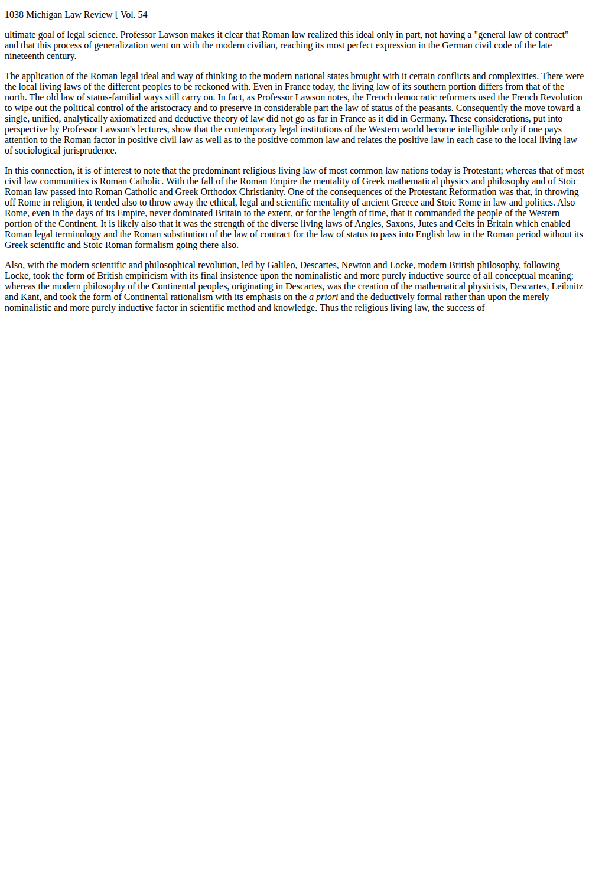1038 Michigan Law Review [ Vol. 54
ultimate goal of legal science. Professor Lawson makes it clear that Roman law realized this ideal only in part, not having a "general law of contract" and that this process of generalization went on with the modern civilian, reaching its most perfect expression in the German civil code of the late nineteenth century.
The application of the Roman legal ideal and way of thinking to the modern national states brought with it certain conflicts and complexities. There were the local living laws of the different peoples to be reckoned with. Even in France today, the living law of its southern portion differs from that of the north. The old law of status-familial ways still carry on. In fact, as Professor Lawson notes, the French democratic reformers used the French Revolution to wipe out the political control of the aristocracy and to preserve in considerable part the law of status of the peasants. Consequently the move toward a single, unified, analytically axiomatized and deductive theory of law did not go as far in France as it did in Germany. These considerations, put into perspective by Professor Lawson's lectures, show that the contemporary legal institutions of the Western world become intelligible only if one pays attention to the Roman factor in positive civil law as well as to the positive common law and relates the positive law in each case to the local living law of sociological jurisprudence.
In this connection, it is of interest to note that the predominant religious living law of most common law nations today is Protestant; whereas that of most civil law communities is Roman Catholic. With the fall of the Roman Empire the mentality of Greek mathematical physics and philosophy and of Stoic Roman law passed into Roman Catholic and Greek Orthodox Christianity. One of the consequences of the Protestant Reformation was that, in throwing off Rome in religion, it tended also to throw away the ethical, legal and scientific mentality of ancient Greece and Stoic Rome in law and politics. Also Rome, even in the days of its Empire, never dominated Britain to the extent, or for the length of time, that it commanded the people of the Western portion of the Continent. It is likely also that it was the strength of the diverse living laws of Angles, Saxons, Jutes and Celts in Britain which enabled Roman legal terminology and the Roman substitution of the law of contract for the law of status to pass into English law in the Roman period without its Greek scientific and Stoic Roman formalism going there also.
Also, with the modern scientific and philosophical revolution, led by Galileo, Descartes, Newton and Locke, modern British philosophy, following Locke, took the form of British empiricism with its final insistence upon the nominalistic and more purely inductive source of all conceptual meaning; whereas the modern philosophy of the Continental peoples, originating in Descartes, was the creation of the mathematical physicists, Descartes, Leibnitz and Kant, and took the form of Continental rationalism with its emphasis on the a priori and the deductively formal rather than upon the merely nominalistic and more purely inductive factor in scientific method and knowledge. Thus the religious living law, the success of